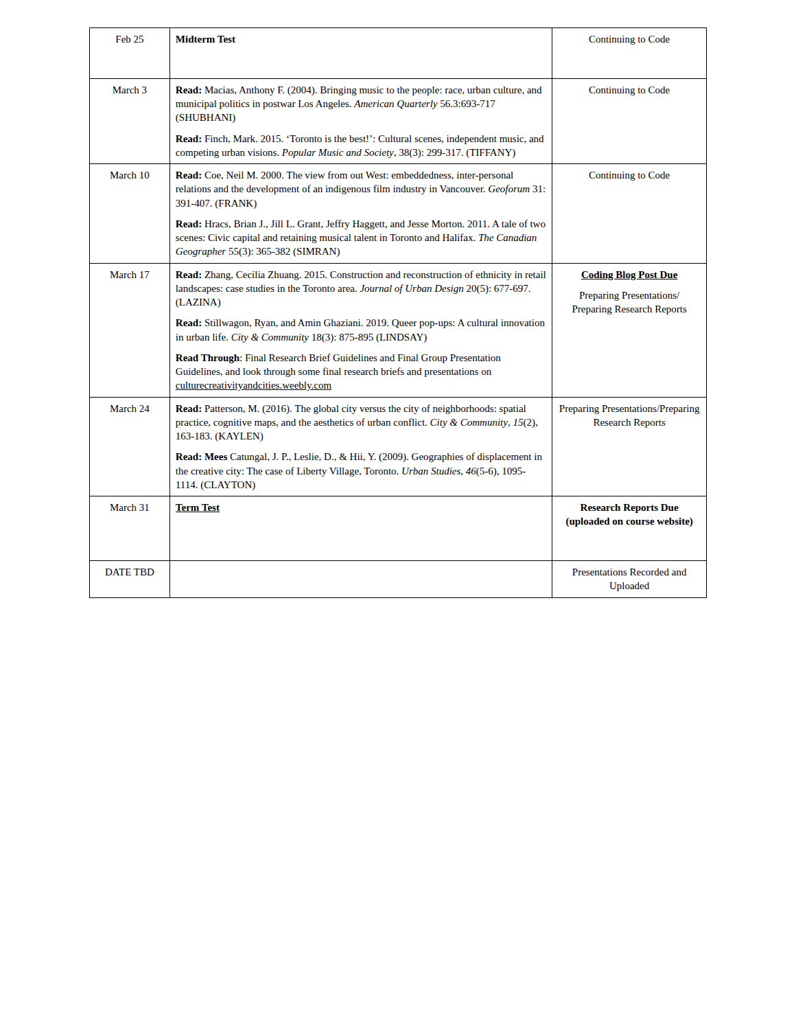| Feb 25 | Midterm Test | Continuing to Code |
| March 3 | Read: Macias, Anthony F. (2004). Bringing music to the people: race, urban culture, and municipal politics in postwar Los Angeles. American Quarterly 56.3:693-717 (SHUBHANI) Read: Finch, Mark. 2015. ‘Toronto is the best!’: Cultural scenes, independent music, and competing urban visions. Popular Music and Society , 38(3): 299-317. (TIFFANY) | Continuing to Code |
| March 10 | Read: Coe, Neil M. 2000. The view from out West: embeddedness, inter-personal relations and the development of an indigenous film industry in Vancouver. Geoforum 31: 391-407. (FRANK) Read: Hracs, Brian J., Jill L. Grant, Jeffry Haggett, and Jesse Morton. 2011. A tale of two scenes: Civic capital and retaining musical talent in Toronto and Halifax. The Canadian Geographer 55(3): 365-382 (SIMRAN) | Continuing to Code |
| March 17 | Read: Zhang, Cecilia Zhuang. 2015. Construction and reconstruction of ethnicity in retail landscapes: case studies in the Toronto area. Journal of Urban Design 20(5): 677-697. (LAZINA) Read: Stillwagon, Ryan, and Amin Ghaziani. 2019. Queer pop-ups: A cultural innovation in urban life. City & Community 18(3): 875-895 (LINDSAY) Read Through : Final Research Brief Guidelines and Final Group Presentation Guidelines, and look through some final research briefs and presentations on culturecreativityandcities.weebly.com | Coding Blog Post Due Preparing Presentations/ Preparing Research Reports |
| March 24 | Read: Patterson, M. (2016). The global city versus the city of neighborhoods: spatial practice, cognitive maps, and the aesthetics of urban conflict. City & Community , 15 (2), 163-183. (KAYLEN) Read: Mees Catungal, J. P., Leslie, D., & Hii, Y. (2009). Geographies of displacement in the creative city: The case of Liberty Village, Toronto. Urban Studies , 46 (5-6), 1095-1114. (CLAYTON) | Preparing Presentations/Preparing Research Reports |
| March 31 | Term Test | Research Reports Due (uploaded on course website) |
| DATE TBD | | Presentations Recorded and Uploaded |